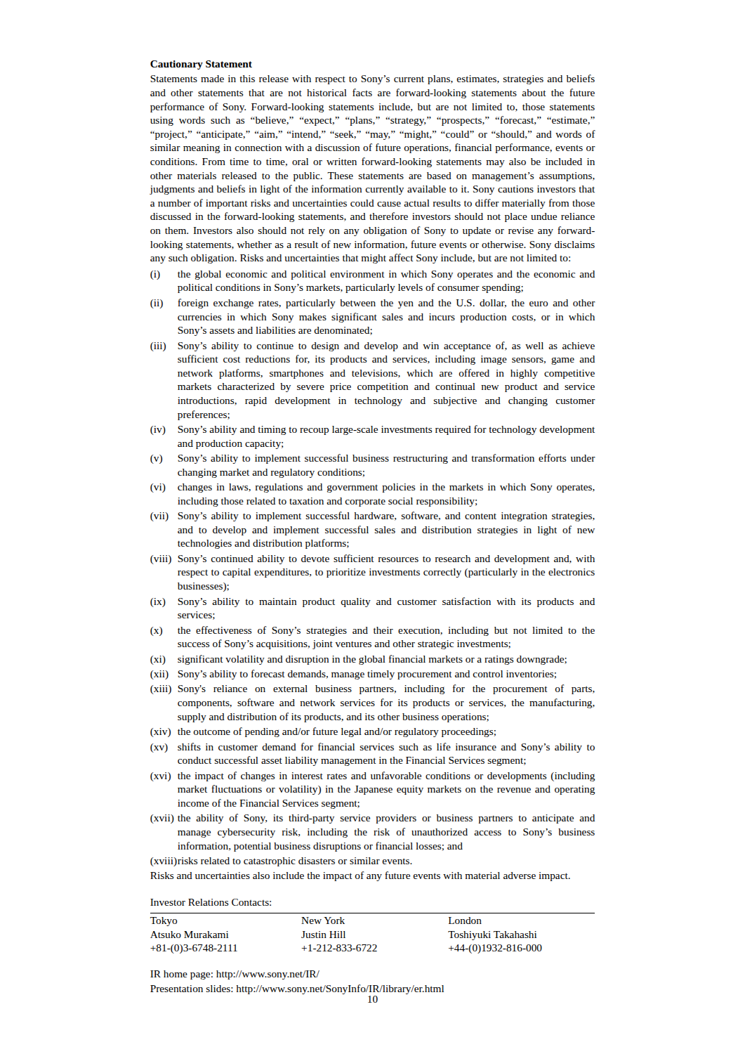Cautionary Statement
Statements made in this release with respect to Sony’s current plans, estimates, strategies and beliefs and other statements that are not historical facts are forward-looking statements about the future performance of Sony. Forward-looking statements include, but are not limited to, those statements using words such as “believe,” “expect,” “plans,” “strategy,” “prospects,” “forecast,” “estimate,” “project,” “anticipate,” “aim,” “intend,” “seek,” “may,” “might,” “could” or “should,” and words of similar meaning in connection with a discussion of future operations, financial performance, events or conditions. From time to time, oral or written forward-looking statements may also be included in other materials released to the public. These statements are based on management’s assumptions, judgments and beliefs in light of the information currently available to it. Sony cautions investors that a number of important risks and uncertainties could cause actual results to differ materially from those discussed in the forward-looking statements, and therefore investors should not place undue reliance on them. Investors also should not rely on any obligation of Sony to update or revise any forward-looking statements, whether as a result of new information, future events or otherwise. Sony disclaims any such obligation. Risks and uncertainties that might affect Sony include, but are not limited to:
(i) the global economic and political environment in which Sony operates and the economic and political conditions in Sony’s markets, particularly levels of consumer spending;
(ii) foreign exchange rates, particularly between the yen and the U.S. dollar, the euro and other currencies in which Sony makes significant sales and incurs production costs, or in which Sony’s assets and liabilities are denominated;
(iii) Sony’s ability to continue to design and develop and win acceptance of, as well as achieve sufficient cost reductions for, its products and services, including image sensors, game and network platforms, smartphones and televisions, which are offered in highly competitive markets characterized by severe price competition and continual new product and service introductions, rapid development in technology and subjective and changing customer preferences;
(iv) Sony’s ability and timing to recoup large-scale investments required for technology development and production capacity;
(v) Sony’s ability to implement successful business restructuring and transformation efforts under changing market and regulatory conditions;
(vi) changes in laws, regulations and government policies in the markets in which Sony operates, including those related to taxation and corporate social responsibility;
(vii) Sony’s ability to implement successful hardware, software, and content integration strategies, and to develop and implement successful sales and distribution strategies in light of new technologies and distribution platforms;
(viii) Sony’s continued ability to devote sufficient resources to research and development and, with respect to capital expenditures, to prioritize investments correctly (particularly in the electronics businesses);
(ix) Sony’s ability to maintain product quality and customer satisfaction with its products and services;
(x) the effectiveness of Sony’s strategies and their execution, including but not limited to the success of Sony’s acquisitions, joint ventures and other strategic investments;
(xi) significant volatility and disruption in the global financial markets or a ratings downgrade;
(xii) Sony’s ability to forecast demands, manage timely procurement and control inventories;
(xiii) Sony's reliance on external business partners, including for the procurement of parts, components, software and network services for its products or services, the manufacturing, supply and distribution of its products, and its other business operations;
(xiv) the outcome of pending and/or future legal and/or regulatory proceedings;
(xv) shifts in customer demand for financial services such as life insurance and Sony’s ability to conduct successful asset liability management in the Financial Services segment;
(xvi) the impact of changes in interest rates and unfavorable conditions or developments (including market fluctuations or volatility) in the Japanese equity markets on the revenue and operating income of the Financial Services segment;
(xvii) the ability of Sony, its third-party service providers or business partners to anticipate and manage cybersecurity risk, including the risk of unauthorized access to Sony’s business information, potential business disruptions or financial losses; and
(xviii) risks related to catastrophic disasters or similar events.
Risks and uncertainties also include the impact of any future events with material adverse impact.
Investor Relations Contacts:
| Tokyo | New York | London |
| Atsuko Murakami | Justin Hill | Toshiyuki Takahashi |
| +81-(0)3-6748-2111 | +1-212-833-6722 | +44-(0)1932-816-000 |
IR home page: http://www.sony.net/IR/
Presentation slides: http://www.sony.net/SonyInfo/IR/library/er.html
10